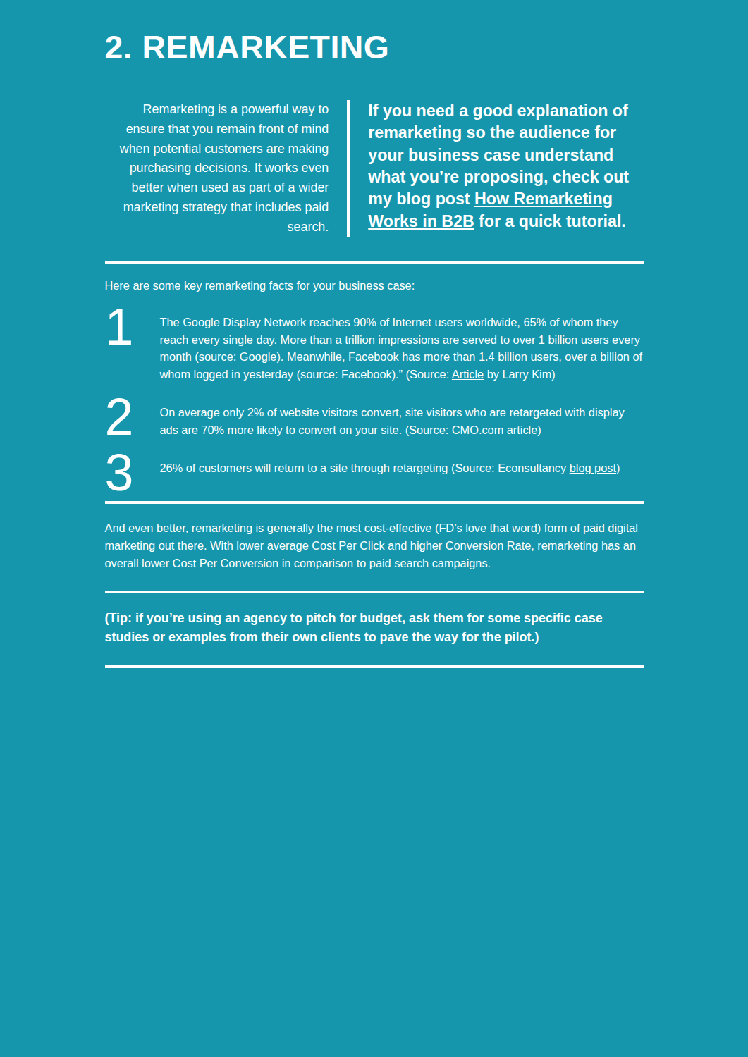2. REMARKETING
Remarketing is a powerful way to ensure that you remain front of mind when potential customers are making purchasing decisions. It works even better when used as part of a wider marketing strategy that includes paid search.
If you need a good explanation of remarketing so the audience for your business case understand what you’re proposing, check out my blog post How Remarketing Works in B2B for a quick tutorial.
Here are some key remarketing facts for your business case:
The Google Display Network reaches 90% of Internet users worldwide, 65% of whom they reach every single day. More than a trillion impressions are served to over 1 billion users every month (source: Google). Meanwhile, Facebook has more than 1.4 billion users, over a billion of whom logged in yesterday (source: Facebook).” (Source: Article by Larry Kim)
On average only 2% of website visitors convert, site visitors who are retargeted with display ads are 70% more likely to convert on your site. (Source: CMO.com article)
26% of customers will return to a site through retargeting (Source: Econsultancy blog post)
And even better, remarketing is generally the most cost-effective (FD’s love that word) form of paid digital marketing out there. With lower average Cost Per Click and higher Conversion Rate, remarketing has an overall lower Cost Per Conversion in comparison to paid search campaigns.
(Tip: if you’re using an agency to pitch for budget, ask them for some specific case studies or examples from their own clients to pave the way for the pilot.)